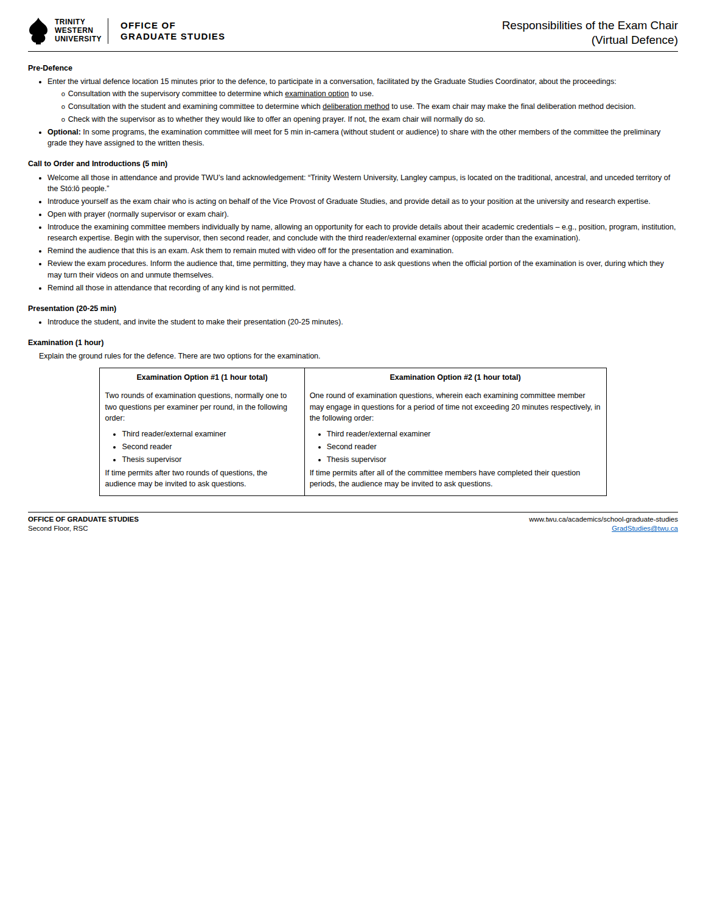Trinity
Western
University
Office of
Graduate Studies
Responsibilities of the Exam Chair
(Virtual Defence)
Pre-Defence
Enter the virtual defence location 15 minutes prior to the defence, to participate in a conversation, facilitated by the Graduate Studies Coordinator, about the proceedings:
Consultation with the supervisory committee to determine which examination option to use.
Consultation with the student and examining committee to determine which deliberation method to use. The exam chair may make the final deliberation method decision.
Check with the supervisor as to whether they would like to offer an opening prayer. If not, the exam chair will normally do so.
Optional: In some programs, the examination committee will meet for 5 min in-camera (without student or audience) to share with the other members of the committee the preliminary grade they have assigned to the written thesis.
Call to Order and Introductions (5 min)
Welcome all those in attendance and provide TWU’s land acknowledgement: “Trinity Western University, Langley campus, is located on the traditional, ancestral, and unceded territory of the Stó:lō people.”
Introduce yourself as the exam chair who is acting on behalf of the Vice Provost of Graduate Studies, and provide detail as to your position at the university and research expertise.
Open with prayer (normally supervisor or exam chair).
Introduce the examining committee members individually by name, allowing an opportunity for each to provide details about their academic credentials – e.g., position, program, institution, research expertise. Begin with the supervisor, then second reader, and conclude with the third reader/external examiner (opposite order than the examination).
Remind the audience that this is an exam. Ask them to remain muted with video off for the presentation and examination.
Review the exam procedures. Inform the audience that, time permitting, they may have a chance to ask questions when the official portion of the examination is over, during which they may turn their videos on and unmute themselves.
Remind all those in attendance that recording of any kind is not permitted.
Presentation (20-25 min)
Introduce the student, and invite the student to make their presentation (20-25 minutes).
Examination (1 hour)
Explain the ground rules for the defence. There are two options for the examination.
| Examination Option #1 (1 hour total) | Examination Option #2 (1 hour total) |
| --- | --- |
| Two rounds of examination questions, normally one to two questions per examiner per round, in the following order: Third reader/external examiner Second reader Thesis supervisor If time permits after two rounds of questions, the audience may be invited to ask questions. | One round of examination questions, wherein each examining committee member may engage in questions for a period of time not exceeding 20 minutes respectively, in the following order: Third reader/external examiner Second reader Thesis supervisor If time permits after all of the committee members have completed their question periods, the audience may be invited to ask questions. |
OFFICE OF GRADUATE STUDIES
Second Floor, RSC
www.twu.ca/academics/school-graduate-studies
GradStudies@twu.ca